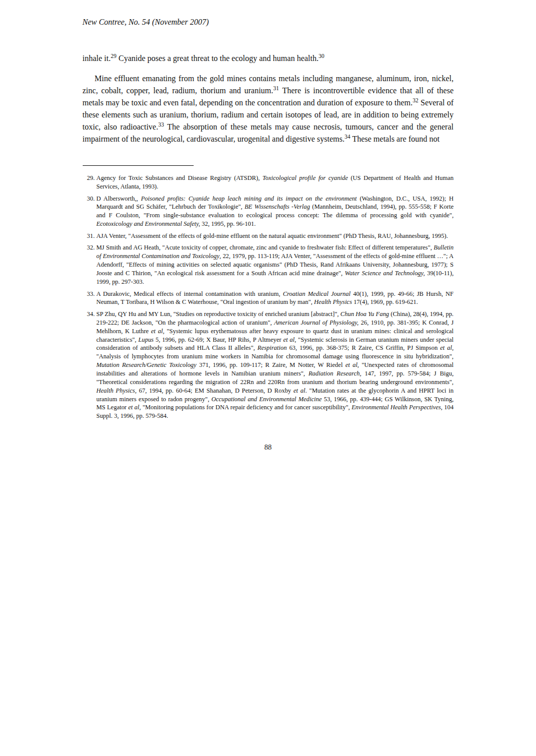New Contree, No. 54 (November 2007)
inhale it.29 Cyanide poses a great threat to the ecology and human health.30
Mine effluent emanating from the gold mines contains metals including manganese, aluminum, iron, nickel, zinc, cobalt, copper, lead, radium, thorium and uranium.31 There is incontrovertible evidence that all of these metals may be toxic and even fatal, depending on the concentration and duration of exposure to them.32 Several of these elements such as uranium, thorium, radium and certain isotopes of lead, are in addition to being extremely toxic, also radioactive.33 The absorption of these metals may cause necrosis, tumours, cancer and the general impairment of the neurological, cardiovascular, urogenital and digestive systems.34 These metals are found not
Agency for Toxic Substances and Disease Registry (ATSDR), Toxicological profile for cyanide (US Department of Health and Human Services, Atlanta, 1993).
D Albersworth,, Poisoned profits: Cyanide heap leach mining and its impact on the environment (Washington, D.C., USA, 1992); H Marquardt and SG Schäfer, "Lehrbuch der Toxikologie", BE Wissenschafts -Verlag (Mannheim, Deutschland, 1994), pp. 555-558; F Korte and F Coulston, "From single-substance evaluation to ecological process concept: The dilemma of processing gold with cyanide", Ecotoxicology and Environmental Safety, 32, 1995, pp. 96-101.
AJA Venter, "Assessment of the effects of gold-mine effluent on the natural aquatic environment" (PhD Thesis, RAU, Johannesburg, 1995).
MJ Smith and AG Heath, "Acute toxicity of copper, chromate, zinc and cyanide to freshwater fish: Effect of different temperatures", Bulletin of Environmental Contamination and Toxicology, 22, 1979, pp. 113-119; AJA Venter, "Assessment of the effects of gold-mine effluent …"; A Adendorff, "Effects of mining activities on selected aquatic organisms" (PhD Thesis, Rand Afrikaans University, Johannesburg, 1977); S Jooste and C Thirion, "An ecological risk assessment for a South African acid mine drainage", Water Science and Technology, 39(10-11), 1999, pp. 297-303.
A Durakovic, Medical effects of internal contamination with uranium, Croatian Medical Journal 40(1), 1999, pp. 49-66; JB Hursh, NF Neuman, T Toribara, H Wilson & C Waterhouse, "Oral ingestion of uranium by man", Health Physics 17(4), 1969, pp. 619-621.
SP Zhu, QY Hu and MY Lun, "Studies on reproductive toxicity of enriched uranium [abstract]", Chun Hoa Yu Fang (China), 28(4), 1994, pp. 219-222; DE Jackson, "On the pharmacological action of uranium", American Journal of Physiology, 26, 1910, pp. 381-395; K Conrad, J Mehlhorn, K Luthre et al, "Systemic lupus erythematosus after heavy exposure to quartz dust in uranium mines: clinical and serological characteristics", Lupus 5, 1996, pp. 62-69; X Baur, HP Rihs, P Altmeyer et al, "Systemic sclerosis in German uranium miners under special consideration of antibody subsets and HLA Class II alleles", Respiration 63, 1996, pp. 368-375; R Zaire, CS Griffin, PJ Simpson et al, "Analysis of lymphocytes from uranium mine workers in Namibia for chromosomal damage using fluorescence in situ hybridization", Mutation Research/Genetic Toxicology 371, 1996, pp. 109-117; R Zaire, M Notter, W Riedel et al, "Unexpected rates of chromosomal instabilities and alterations of hormone levels in Namibian uranium miners", Radiation Research, 147, 1997, pp. 579-584; J Bigu, "Theoretical considerations regarding the migration of 22Rn and 220Rn from uranium and thorium bearing underground environments", Health Physics, 67, 1994, pp. 60-64; EM Shanahan, D Peterson, D Roxby et al. "Mutation rates at the glycophorin A and HPRT loci in uranium miners exposed to radon progeny", Occupational and Environmental Medicine 53, 1966, pp. 439-444; GS Wilkinson, SK Tyning, MS Legator et al, "Monitoring populations for DNA repair deficiency and for cancer susceptibility", Environmental Health Perspectives, 104 Suppl. 3, 1996, pp. 579-584.
88